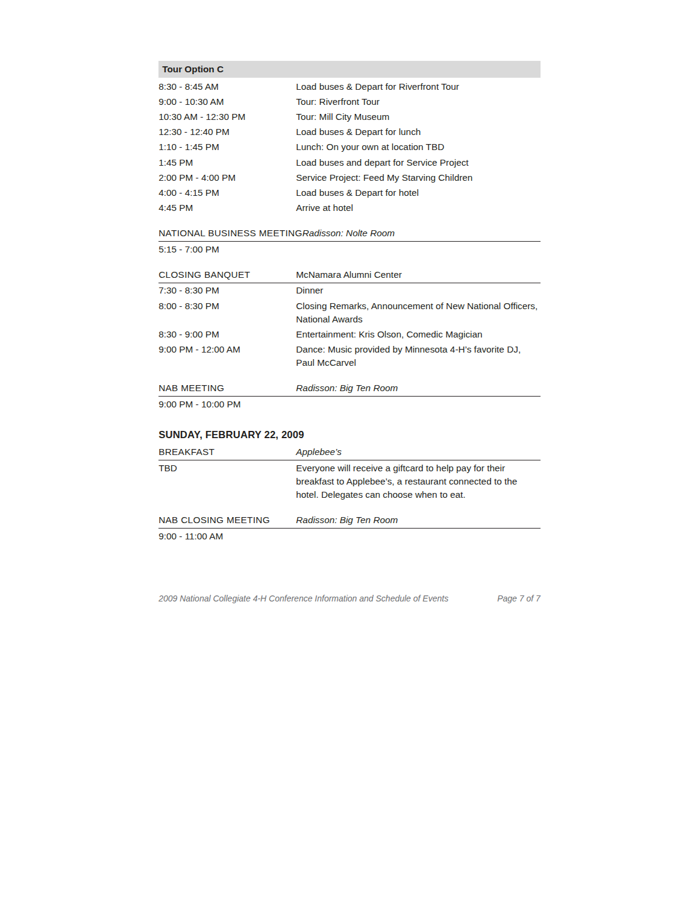Tour Option C
| 8:30 - 8:45 AM | Load buses & Depart for Riverfront Tour |
| 9:00 - 10:30 AM | Tour: Riverfront Tour |
| 10:30 AM - 12:30 PM | Tour: Mill City Museum |
| 12:30 - 12:40 PM | Load buses & Depart for lunch |
| 1:10 - 1:45 PM | Lunch: On your own at location TBD |
| 1:45 PM | Load buses and depart for Service Project |
| 2:00 PM - 4:00 PM | Service Project: Feed My Starving Children |
| 4:00 - 4:15 PM | Load buses & Depart for hotel |
| 4:45 PM | Arrive at hotel |
| NATIONAL BUSINESS MEETING | Radisson: Nolte Room |
| 5:15 - 7:00 PM | |
| CLOSING BANQUET | McNamara Alumni Center |
| 7:30 - 8:30 PM | Dinner |
| 8:00 - 8:30 PM | Closing Remarks, Announcement of New National Officers, National Awards |
| 8:30 - 9:00 PM | Entertainment: Kris Olson, Comedic Magician |
| 9:00 PM - 12:00 AM | Dance: Music provided by Minnesota 4-H’s favorite DJ, Paul McCarvel |
| NAB MEETING | Radisson: Big Ten Room |
| 9:00 PM - 10:00 PM | |
SUNDAY, FEBRUARY 22, 2009
| BREAKFAST | Applebee’s |
| TBD | Everyone will receive a giftcard to help pay for their breakfast to Applebee’s, a restaurant connected to the hotel. Delegates can choose when to eat. |
| NAB CLOSING MEETING | Radisson: Big Ten Room |
| 9:00 - 11:00 AM | |
2009 National Collegiate 4-H Conference Information and Schedule of Events Page 7 of 7